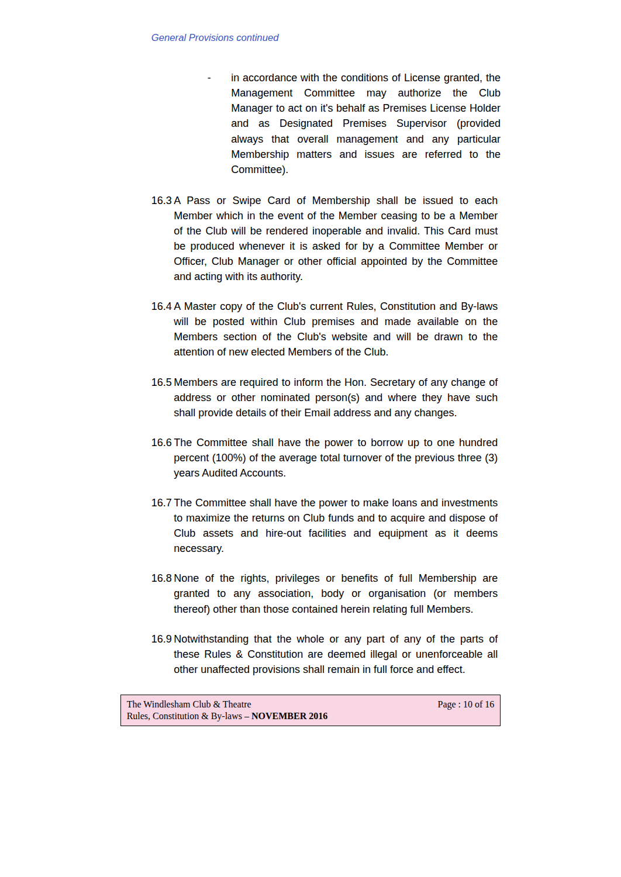General Provisions continued
-
in accordance with the conditions of License granted, the Management Committee may authorize the Club Manager to act on it's behalf as Premises License Holder and as Designated Premises Supervisor (provided always that overall management and any particular Membership matters and issues are referred to the Committee).
16.3
A Pass or Swipe Card of Membership shall be issued to each Member which in the event of the Member ceasing to be a Member of the Club will be rendered inoperable and invalid. This Card must be produced whenever it is asked for by a Committee Member or Officer, Club Manager or other official appointed by the Committee and acting with its authority.
16.4
A Master copy of the Club's current Rules, Constitution and By-laws will be posted within Club premises and made available on the Members section of the Club's website and will be drawn to the attention of new elected Members of the Club.
16.5
Members are required to inform the Hon. Secretary of any change of address or other nominated person(s) and where they have such shall provide details of their Email address and any changes.
16.6
The Committee shall have the power to borrow up to one hundred percent (100%) of the average total turnover of the previous three (3) years Audited Accounts.
16.7
The Committee shall have the power to make loans and investments to maximize the returns on Club funds and to acquire and dispose of Club assets and hire-out facilities and equipment as it deems necessary.
16.8
None of the rights, privileges or benefits of full Membership are granted to any association, body or organisation (or members thereof) other than those contained herein relating full Members.
16.9
Notwithstanding that the whole or any part of any of the parts of these Rules & Constitution are deemed illegal or unenforceable all other unaffected provisions shall remain in full force and effect.
***
The Windlesham Club & Theatre
Rules, Constitution & By-laws – NOVEMBER 2016
Page : 10 of 16